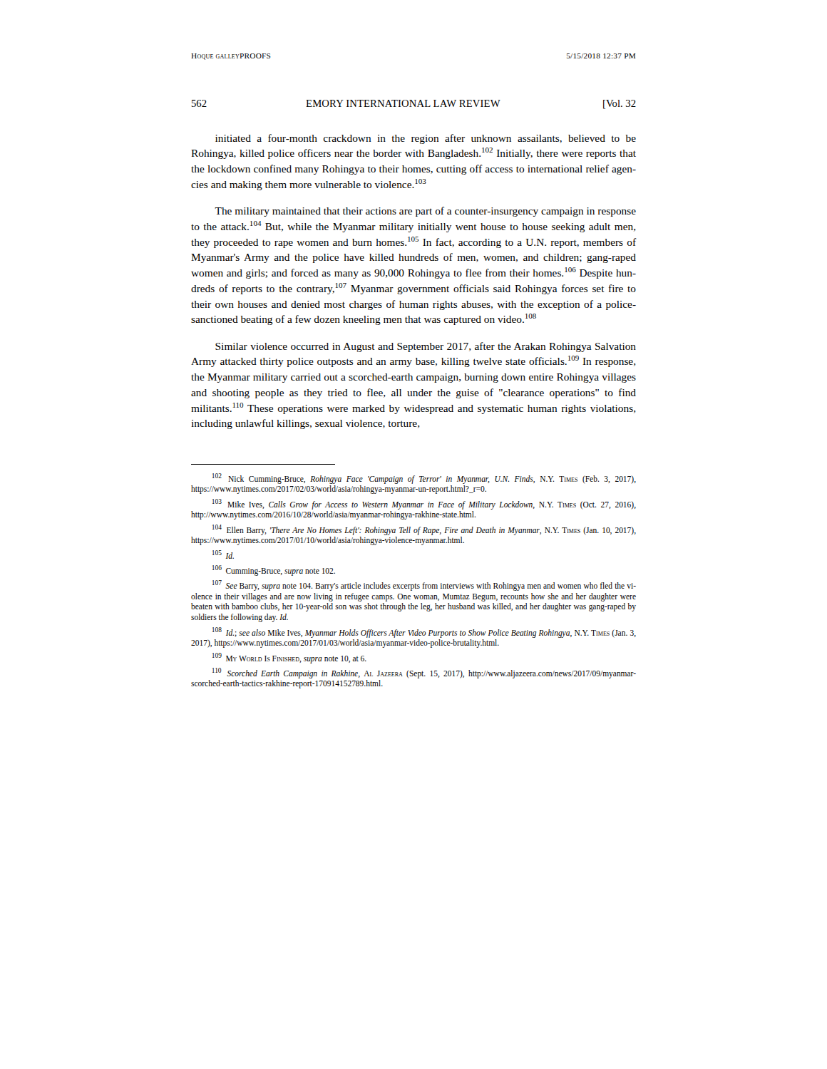Hoque galleyPROOFS 5/15/2018 12:37 PM
562 EMORY INTERNATIONAL LAW REVIEW [Vol. 32
initiated a four-month crackdown in the region after unknown assailants, believed to be Rohingya, killed police officers near the border with Bangladesh.102 Initially, there were reports that the lockdown confined many Rohingya to their homes, cutting off access to international relief agencies and making them more vulnerable to violence.103
The military maintained that their actions are part of a counter-insurgency campaign in response to the attack.104 But, while the Myanmar military initially went house to house seeking adult men, they proceeded to rape women and burn homes.105 In fact, according to a U.N. report, members of Myanmar's Army and the police have killed hundreds of men, women, and children; gang-raped women and girls; and forced as many as 90,000 Rohingya to flee from their homes.106 Despite hundreds of reports to the contrary,107 Myanmar government officials said Rohingya forces set fire to their own houses and denied most charges of human rights abuses, with the exception of a police-sanctioned beating of a few dozen kneeling men that was captured on video.108
Similar violence occurred in August and September 2017, after the Arakan Rohingya Salvation Army attacked thirty police outposts and an army base, killing twelve state officials.109 In response, the Myanmar military carried out a scorched-earth campaign, burning down entire Rohingya villages and shooting people as they tried to flee, all under the guise of "clearance operations" to find militants.110 These operations were marked by widespread and systematic human rights violations, including unlawful killings, sexual violence, torture,
102 Nick Cumming-Bruce, Rohingya Face 'Campaign of Terror' in Myanmar, U.N. Finds, N.Y. Times (Feb. 3, 2017), https://www.nytimes.com/2017/02/03/world/asia/rohingya-myanmar-un-report.html?_r=0.
103 Mike Ives, Calls Grow for Access to Western Myanmar in Face of Military Lockdown, N.Y. Times (Oct. 27, 2016), http://www.nytimes.com/2016/10/28/world/asia/myanmar-rohingya-rakhine-state.html.
104 Ellen Barry, 'There Are No Homes Left': Rohingya Tell of Rape, Fire and Death in Myanmar, N.Y. Times (Jan. 10, 2017), https://www.nytimes.com/2017/01/10/world/asia/rohingya-violence-myanmar.html.
105 Id.
106 Cumming-Bruce, supra note 102.
107 See Barry, supra note 104. Barry's article includes excerpts from interviews with Rohingya men and women who fled the violence in their villages and are now living in refugee camps. One woman, Mumtaz Begum, recounts how she and her daughter were beaten with bamboo clubs, her 10-year-old son was shot through the leg, her husband was killed, and her daughter was gang-raped by soldiers the following day. Id.
108 Id.; see also Mike Ives, Myanmar Holds Officers After Video Purports to Show Police Beating Rohingya, N.Y. Times (Jan. 3, 2017), https://www.nytimes.com/2017/01/03/world/asia/myanmar-video-police-brutality.html.
109 My World Is Finished, supra note 10, at 6.
110 Scorched Earth Campaign in Rakhine, Al Jazeera (Sept. 15, 2017), http://www.aljazeera.com/news/2017/09/myanmar-scorched-earth-tactics-rakhine-report-170914152789.html.